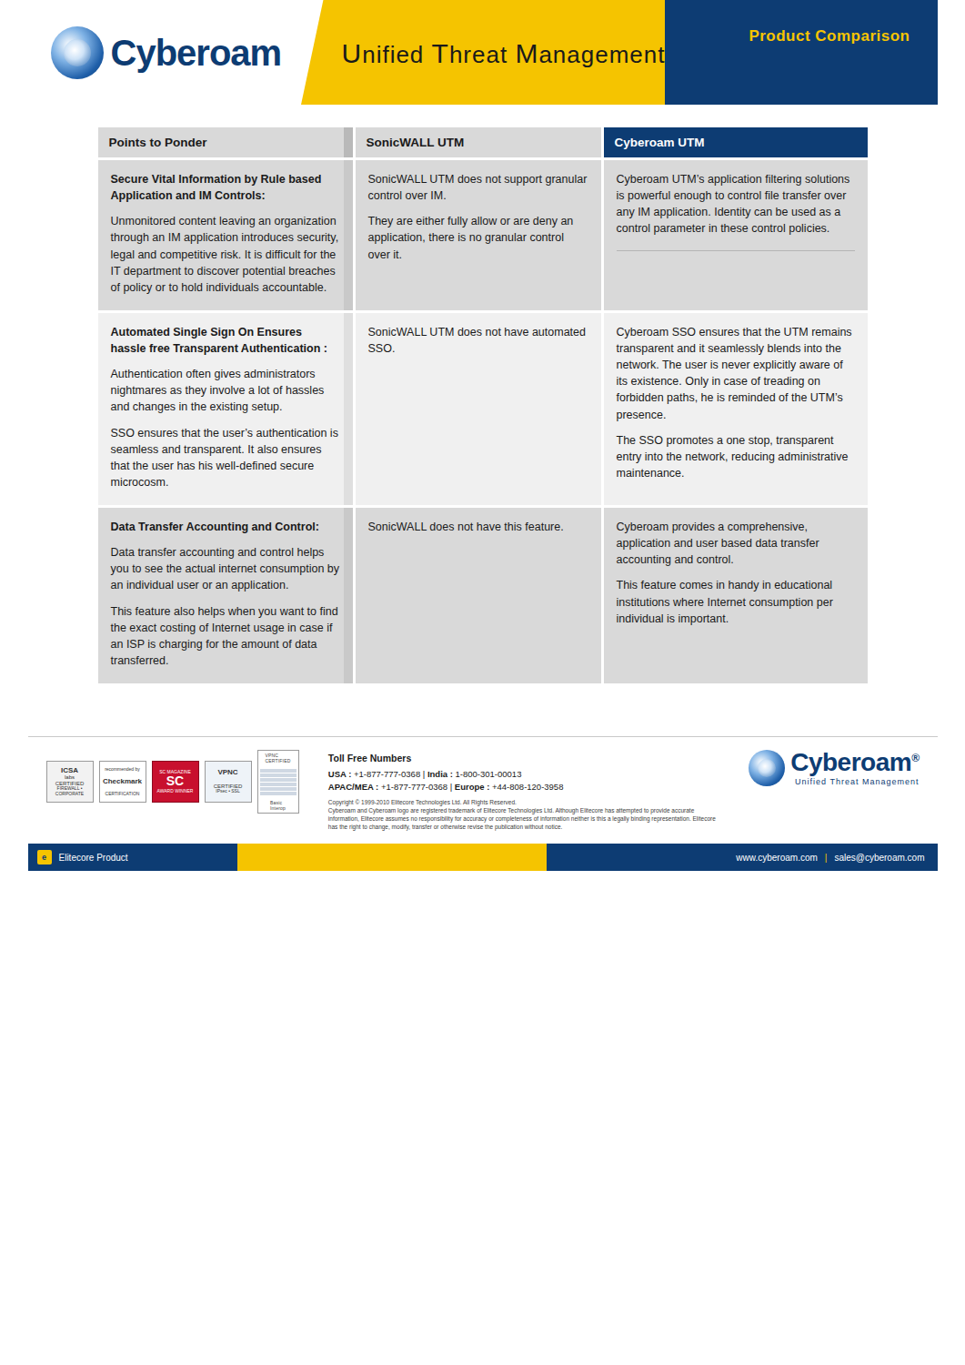Cyberoam
Unified Threat Management
Product Comparison
| Points to Ponder | SonicWALL UTM | Cyberoam UTM |
| --- | --- | --- |
| Secure Vital Information by Rule based Application and IM Controls: Unmonitored content leaving an organization through an IM application introduces security, legal and competitive risk. It is difficult for the IT department to discover potential breaches of policy or to hold individuals accountable. | SonicWALL UTM does not support granular control over IM. They are either fully allow or are deny an application, there is no granular control over it. | Cyberoam UTM’s application filtering solutions is powerful enough to control file transfer over any IM application. Identity can be used as a control parameter in these control policies. |
| Automated Single Sign On Ensures hassle free Transparent Authentication : Authentication often gives administrators nightmares as they involve a lot of hassles and changes in the existing setup. SSO ensures that the user’s authentication is seamless and transparent. It also ensures that the user has his well-defined secure microcosm. | SonicWALL UTM does not have automated SSO. | Cyberoam SSO ensures that the UTM remains transparent and it seamlessly blends into the network. The user is never explicitly aware of its existence. Only in case of treading on forbidden paths, he is reminded of the UTM’s presence. The SSO promotes a one stop, transparent entry into the network, reducing administrative maintenance. |
| Data Transfer Accounting and Control: Data transfer accounting and control helps you to see the actual internet consumption by an individual user or an application. This feature also helps when you want to find the exact costing of Internet usage in case if an ISP is charging for the amount of data transferred. | SonicWALL does not have this feature. | Cyberoam provides a comprehensive, application and user based data transfer accounting and control. This feature comes in handy in educational institutions where Internet consumption per individual is important. |
ICSAlabs
CERTIFIED
FIREWALL • CORPORATE
recommended by
Checkmark
CERTIFICATION
SC MAGAZINE SC AWARD WINNER
VPNC
CERTIFIED
IPsec • SSL
VPNC
CERTIFIED
Basic
Interop
Toll Free Numbers
USA : +1-877-777-0368 | India : 1-800-301-00013
APAC/MEA : +1-877-777-0368 | Europe : +44-808-120-3958
Copyright © 1999-2010 Elitecore Technologies Ltd. All Rights Reserved.
Cyberoam and Cyberoam logo are registered trademark of Elitecore Technologies Ltd. Although Elitecore has attempted to provide accurate information, Elitecore assumes no responsibility for accuracy or completeness of information neither is this a legally binding representation. Elitecore has the right to change, modify, transfer or otherwise revise the publication without notice.
Cyberoam®
Unified Threat Management
e Elitecore Product
www.cyberoam.com | sales@cyberoam.com